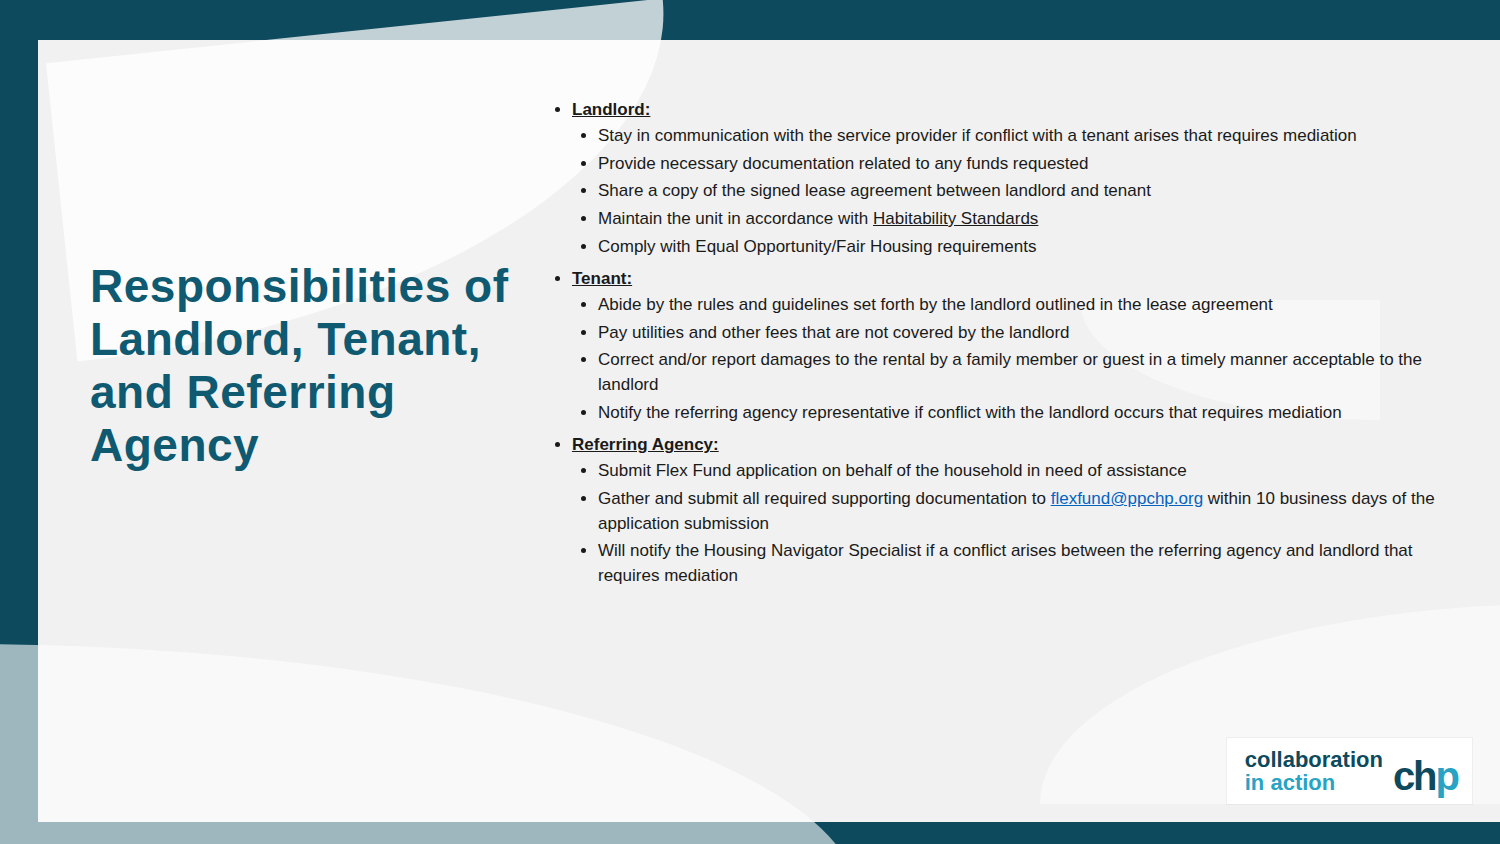Responsibilities of Landlord, Tenant, and Referring Agency
Landlord:
Stay in communication with the service provider if conflict with a tenant arises that requires mediation
Provide necessary documentation related to any funds requested
Share a copy of the signed lease agreement between landlord and tenant
Maintain the unit in accordance with Habitability Standards
Comply with Equal Opportunity/Fair Housing requirements
Tenant:
Abide by the rules and guidelines set forth by the landlord outlined in the lease agreement
Pay utilities and other fees that are not covered by the landlord
Correct and/or report damages to the rental by a family member or guest in a timely manner acceptable to the landlord
Notify the referring agency representative if conflict with the landlord occurs that requires mediation
Referring Agency:
Submit Flex Fund application on behalf of the household in need of assistance
Gather and submit all required supporting documentation to flexfund@ppchp.org within 10 business days of the application submission
Will notify the Housing Navigator Specialist if a conflict arises between the referring agency and landlord that requires mediation
collaboration
in action
chp